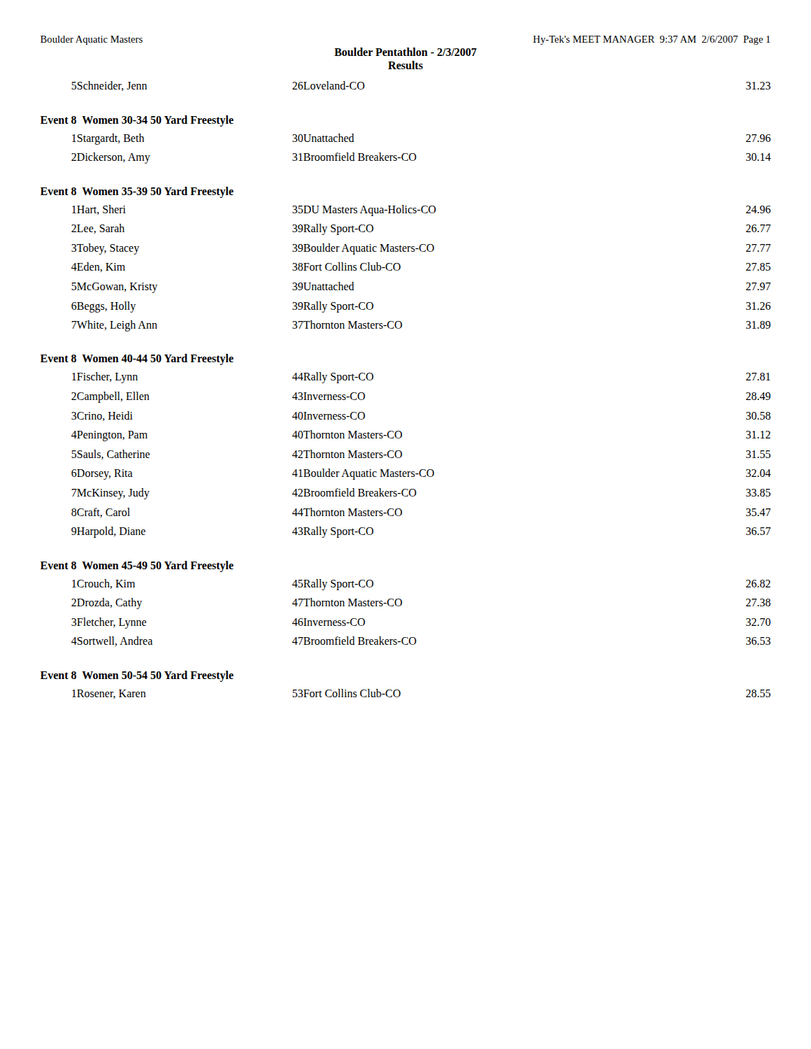Boulder Aquatic Masters
Hy-Tek's MEET MANAGER 9:37 AM 2/6/2007 Page 1
Boulder Pentathlon - 2/3/2007
Results
| 5 | Schneider, Jenn | 26 | Loveland-CO | 31.23 |
Event 8 Women 30-34 50 Yard Freestyle
| 1 | Stargardt, Beth | 30 | Unattached | 27.96 |
| 2 | Dickerson, Amy | 31 | Broomfield Breakers-CO | 30.14 |
Event 8 Women 35-39 50 Yard Freestyle
| 1 | Hart, Sheri | 35 | DU Masters Aqua-Holics-CO | 24.96 |
| 2 | Lee, Sarah | 39 | Rally Sport-CO | 26.77 |
| 3 | Tobey, Stacey | 39 | Boulder Aquatic Masters-CO | 27.77 |
| 4 | Eden, Kim | 38 | Fort Collins Club-CO | 27.85 |
| 5 | McGowan, Kristy | 39 | Unattached | 27.97 |
| 6 | Beggs, Holly | 39 | Rally Sport-CO | 31.26 |
| 7 | White, Leigh Ann | 37 | Thornton Masters-CO | 31.89 |
Event 8 Women 40-44 50 Yard Freestyle
| 1 | Fischer, Lynn | 44 | Rally Sport-CO | 27.81 |
| 2 | Campbell, Ellen | 43 | Inverness-CO | 28.49 |
| 3 | Crino, Heidi | 40 | Inverness-CO | 30.58 |
| 4 | Penington, Pam | 40 | Thornton Masters-CO | 31.12 |
| 5 | Sauls, Catherine | 42 | Thornton Masters-CO | 31.55 |
| 6 | Dorsey, Rita | 41 | Boulder Aquatic Masters-CO | 32.04 |
| 7 | McKinsey, Judy | 42 | Broomfield Breakers-CO | 33.85 |
| 8 | Craft, Carol | 44 | Thornton Masters-CO | 35.47 |
| 9 | Harpold, Diane | 43 | Rally Sport-CO | 36.57 |
Event 8 Women 45-49 50 Yard Freestyle
| 1 | Crouch, Kim | 45 | Rally Sport-CO | 26.82 |
| 2 | Drozda, Cathy | 47 | Thornton Masters-CO | 27.38 |
| 3 | Fletcher, Lynne | 46 | Inverness-CO | 32.70 |
| 4 | Sortwell, Andrea | 47 | Broomfield Breakers-CO | 36.53 |
Event 8 Women 50-54 50 Yard Freestyle
| 1 | Rosener, Karen | 53 | Fort Collins Club-CO | 28.55 |